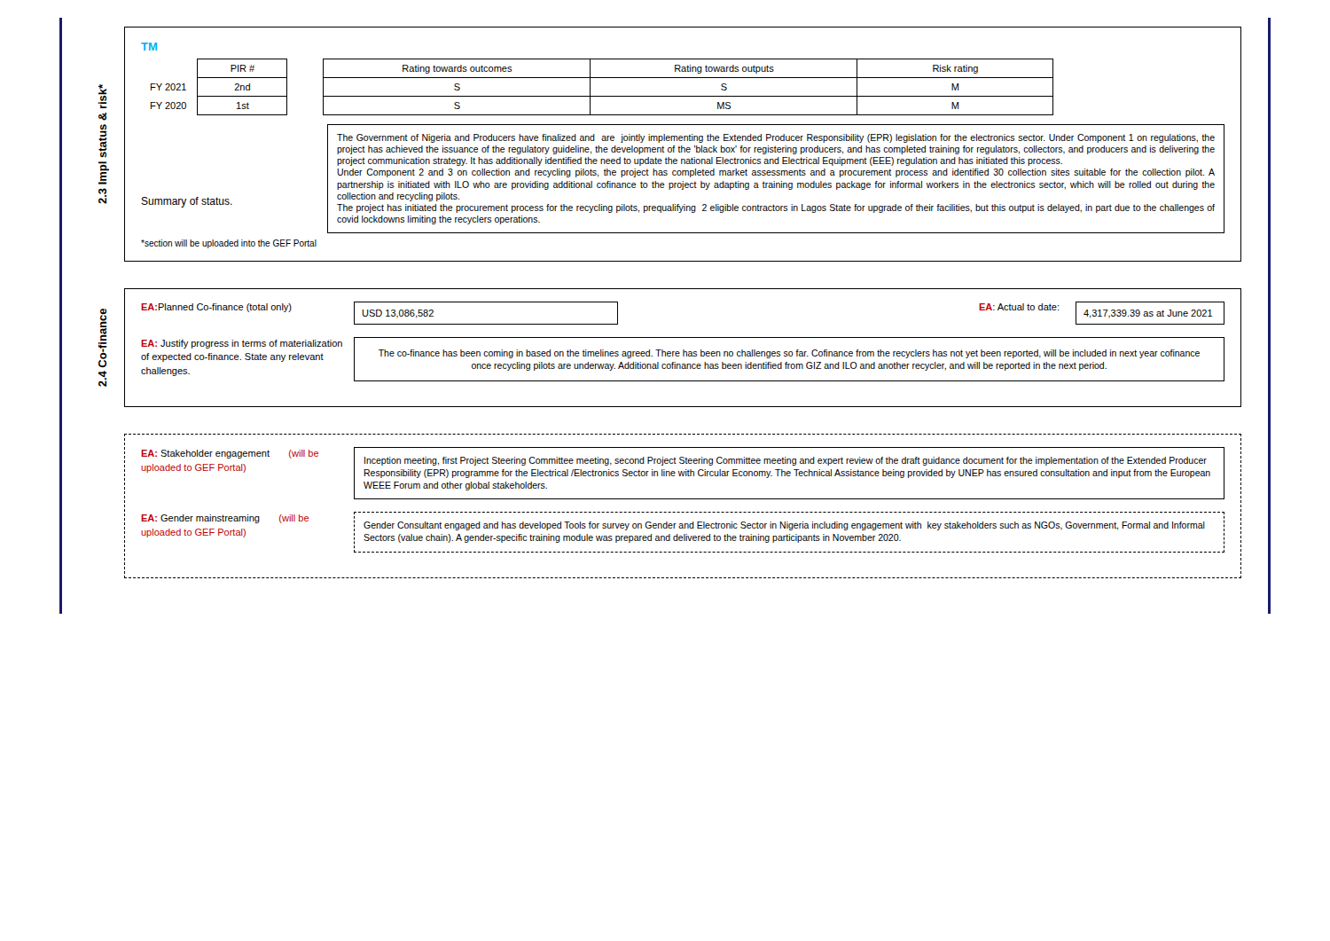2.3 Impl status & risk*
TM
| | PIR # | | Rating towards outcomes | Rating towards outputs | Risk rating |
| FY 2021 | 2nd | | S | S | M |
| FY 2020 | 1st | | S | MS | M |
Summary of status.
The Government of Nigeria and Producers have finalized and are jointly implementing the Extended Producer Responsibility (EPR) legislation for the electronics sector. Under Component 1 on regulations, the project has achieved the issuance of the regulatory guideline, the development of the 'black box' for registering producers, and has completed training for regulators, collectors, and producers and is delivering the project communication strategy. It has additionally identified the need to update the national Electronics and Electrical Equipment (EEE) regulation and has initiated this process.
Under Component 2 and 3 on collection and recycling pilots, the project has completed market assessments and a procurement process and identified 30 collection sites suitable for the collection pilot. A partnership is initiated with ILO who are providing additional cofinance to the project by adapting a training modules package for informal workers in the electronics sector, which will be rolled out during the collection and recycling pilots.
The project has initiated the procurement process for the recycling pilots, prequalifying 2 eligible contractors in Lagos State for upgrade of their facilities, but this output is delayed, in part due to the challenges of covid lockdowns limiting the recyclers operations.
*section will be uploaded into the GEF Portal
2.4 Co-finance
EA: Planned Co-finance (total only)
USD 13,086,582
EA: Actual to date:
4,317,339.39 as at June 2021
EA: Justify progress in terms of materialization of expected co-finance. State any relevant challenges.
The co-finance has been coming in based on the timelines agreed. There has been no challenges so far. Cofinance from the recyclers has not yet been reported, will be included in next year cofinance once recycling pilots are underway. Additional cofinance has been identified from GIZ and ILO and another recycler, and will be reported in the next period.
EA: Stakeholder engagement (will be uploaded to GEF Portal)
Inception meeting, first Project Steering Committee meeting, second Project Steering Committee meeting and expert review of the draft guidance document for the implementation of the Extended Producer Responsibility (EPR) programme for the Electrical /Electronics Sector in line with Circular Economy. The Technical Assistance being provided by UNEP has ensured consultation and input from the European WEEE Forum and other global stakeholders.
EA: Gender mainstreaming (will be uploaded to GEF Portal)
Gender Consultant engaged and has developed Tools for survey on Gender and Electronic Sector in Nigeria including engagement with key stakeholders such as NGOs, Government, Formal and Informal Sectors (value chain). A gender-specific training module was prepared and delivered to the training participants in November 2020.